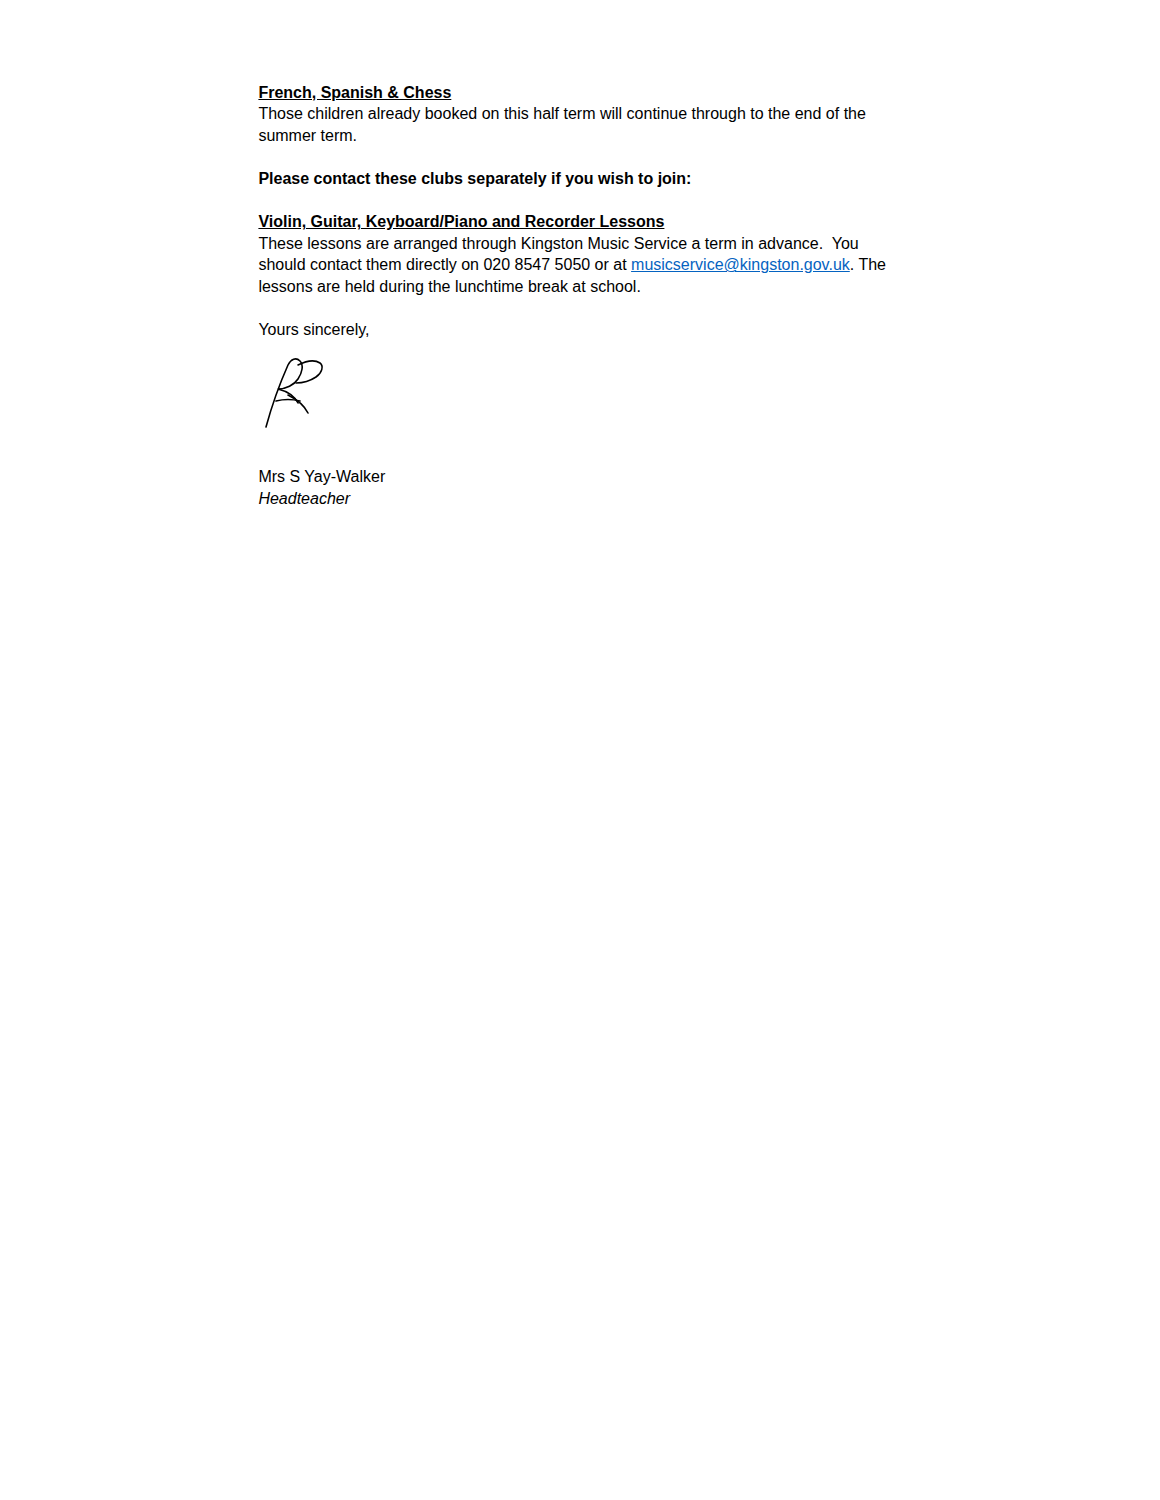French, Spanish & Chess
Those children already booked on this half term will continue through to the end of the summer term.
Please contact these clubs separately if you wish to join:
Violin, Guitar, Keyboard/Piano and Recorder Lessons
These lessons are arranged through Kingston Music Service a term in advance. You should contact them directly on 020 8547 5050 or at musicservice@kingston.gov.uk. The lessons are held during the lunchtime break at school.
Yours sincerely,
Mrs S Yay-Walker
Headteacher